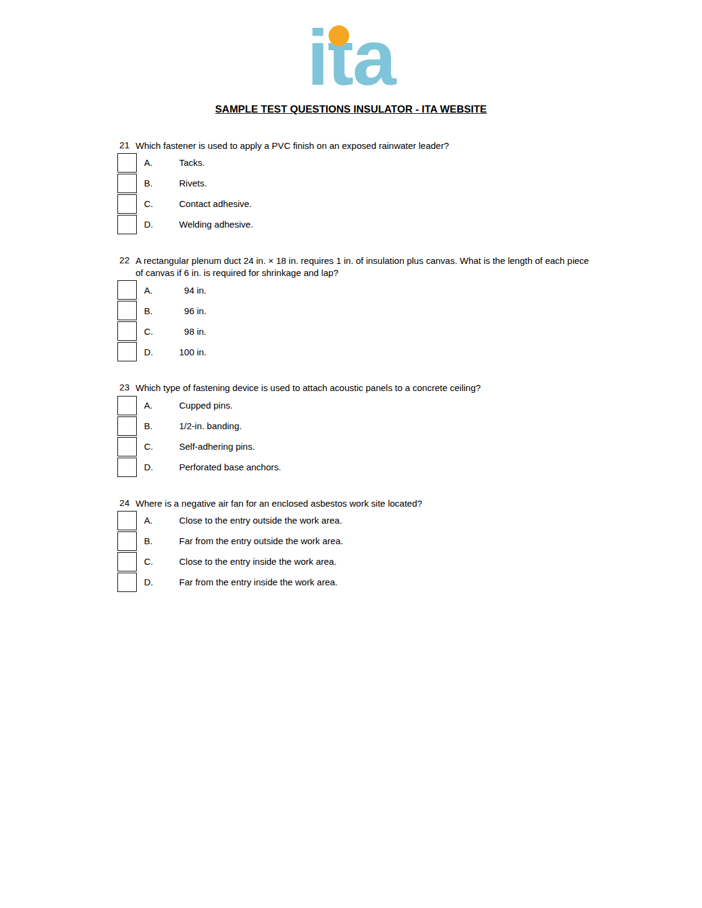ita
SAMPLE TEST QUESTIONS INSULATOR - ITA WEBSITE
21
Which fastener is used to apply a PVC finish on an exposed rainwater leader?
A.
Tacks.
B.
Rivets.
C.
Contact adhesive.
D.
Welding adhesive.
22
A rectangular plenum duct 24 in. × 18 in. requires 1 in. of insulation plus canvas. What is the length of each piece of canvas if 6 in. is required for shrinkage and lap?
A.
94 in.
B.
96 in.
C.
98 in.
D.
100 in.
23
Which type of fastening device is used to attach acoustic panels to a concrete ceiling?
A.
Cupped pins.
B.
1/2-in. banding.
C.
Self-adhering pins.
D.
Perforated base anchors.
24
Where is a negative air fan for an enclosed asbestos work site located?
A.
Close to the entry outside the work area.
B.
Far from the entry outside the work area.
C.
Close to the entry inside the work area.
D.
Far from the entry inside the work area.